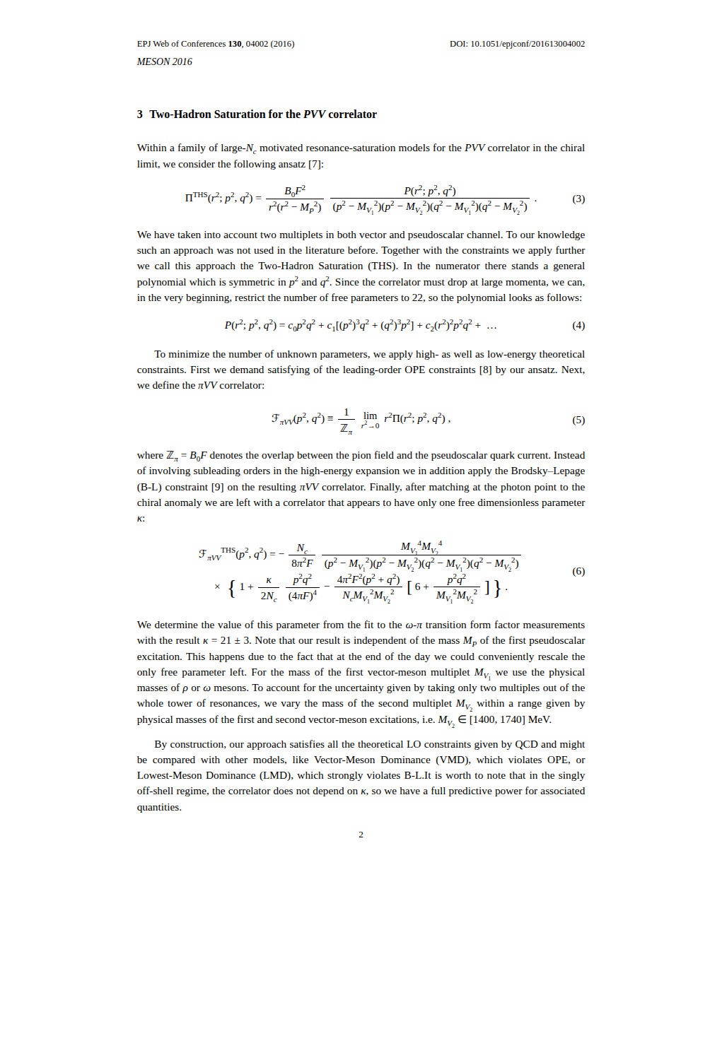EPJ Web of Conferences 130, 04002 (2016)
DOI: 10.1051/epjconf/201613004002
MESON 2016
3 Two-Hadron Saturation for the PVV correlator
Within a family of large-Nc motivated resonance-saturation models for the PVV correlator in the chiral limit, we consider the following ansatz [7]:
ΠTHS(r2; p2, q2) = B0F2 r2(r2 − MP2) P(r2; p2, q2) (p2 − MV12)(p2 − MV22)(q2 − MV12)(q2 − MV22) .
(3)
We have taken into account two multiplets in both vector and pseudoscalar channel. To our knowledge such an approach was not used in the literature before. Together with the constraints we apply further we call this approach the Two-Hadron Saturation (THS). In the numerator there stands a general polynomial which is symmetric in p2 and q2. Since the correlator must drop at large momenta, we can, in the very beginning, restrict the number of free parameters to 22, so the polynomial looks as follows:
P(r2; p2, q2) = c0p2q2 + c1[(p2)3q2 + (q2)3p2] + c2(r2)2p2q2 + …
(4)
To minimize the number of unknown parameters, we apply high- as well as low-energy theoretical constraints. First we demand satisfying of the leading-order OPE constraints [8] by our ansatz. Next, we define the πVV correlator:
ℱπVV(p2, q2) ≡ 1 ℤπ lim r2→0 r2Π(r2; p2, q2) ,
(5)
where ℤπ = B0F denotes the overlap between the pion field and the pseudoscalar quark current. Instead of involving subleading orders in the high-energy expansion we in addition apply the Brodsky–Lepage (B-L) constraint [9] on the resulting πVV correlator. Finally, after matching at the photon point to the chiral anomaly we are left with a correlator that appears to have only one free dimensionless parameter κ:
ℱπVVTHS(p2, q2) = − Nc 8π2F MV14MV24 (p2 − MV12)(p2 − MV22)(q2 − MV12)(q2 − MV22) × { 1 + κ 2Nc p2q2 (4πF)4 − 4π2F2(p2 + q2) Nc MV12MV22 [ 6 + p2q2 MV12MV22 ] } .
(6)
We determine the value of this parameter from the fit to the ω-π transition form factor measurements with the result κ = 21 ± 3. Note that our result is independent of the mass MP of the first pseudoscalar excitation. This happens due to the fact that at the end of the day we could conveniently rescale the only free parameter left. For the mass of the first vector-meson multiplet MV1 we use the physical masses of ρ or ω mesons. To account for the uncertainty given by taking only two multiples out of the whole tower of resonances, we vary the mass of the second multiplet MV2 within a range given by physical masses of the first and second vector-meson excitations, i.e. MV2 ∈ [1400, 1740] MeV.
By construction, our approach satisfies all the theoretical LO constraints given by QCD and might be compared with other models, like Vector-Meson Dominance (VMD), which violates OPE, or Lowest-Meson Dominance (LMD), which strongly violates B-L.It is worth to note that in the singly off-shell regime, the correlator does not depend on κ, so we have a full predictive power for associated quantities.
2